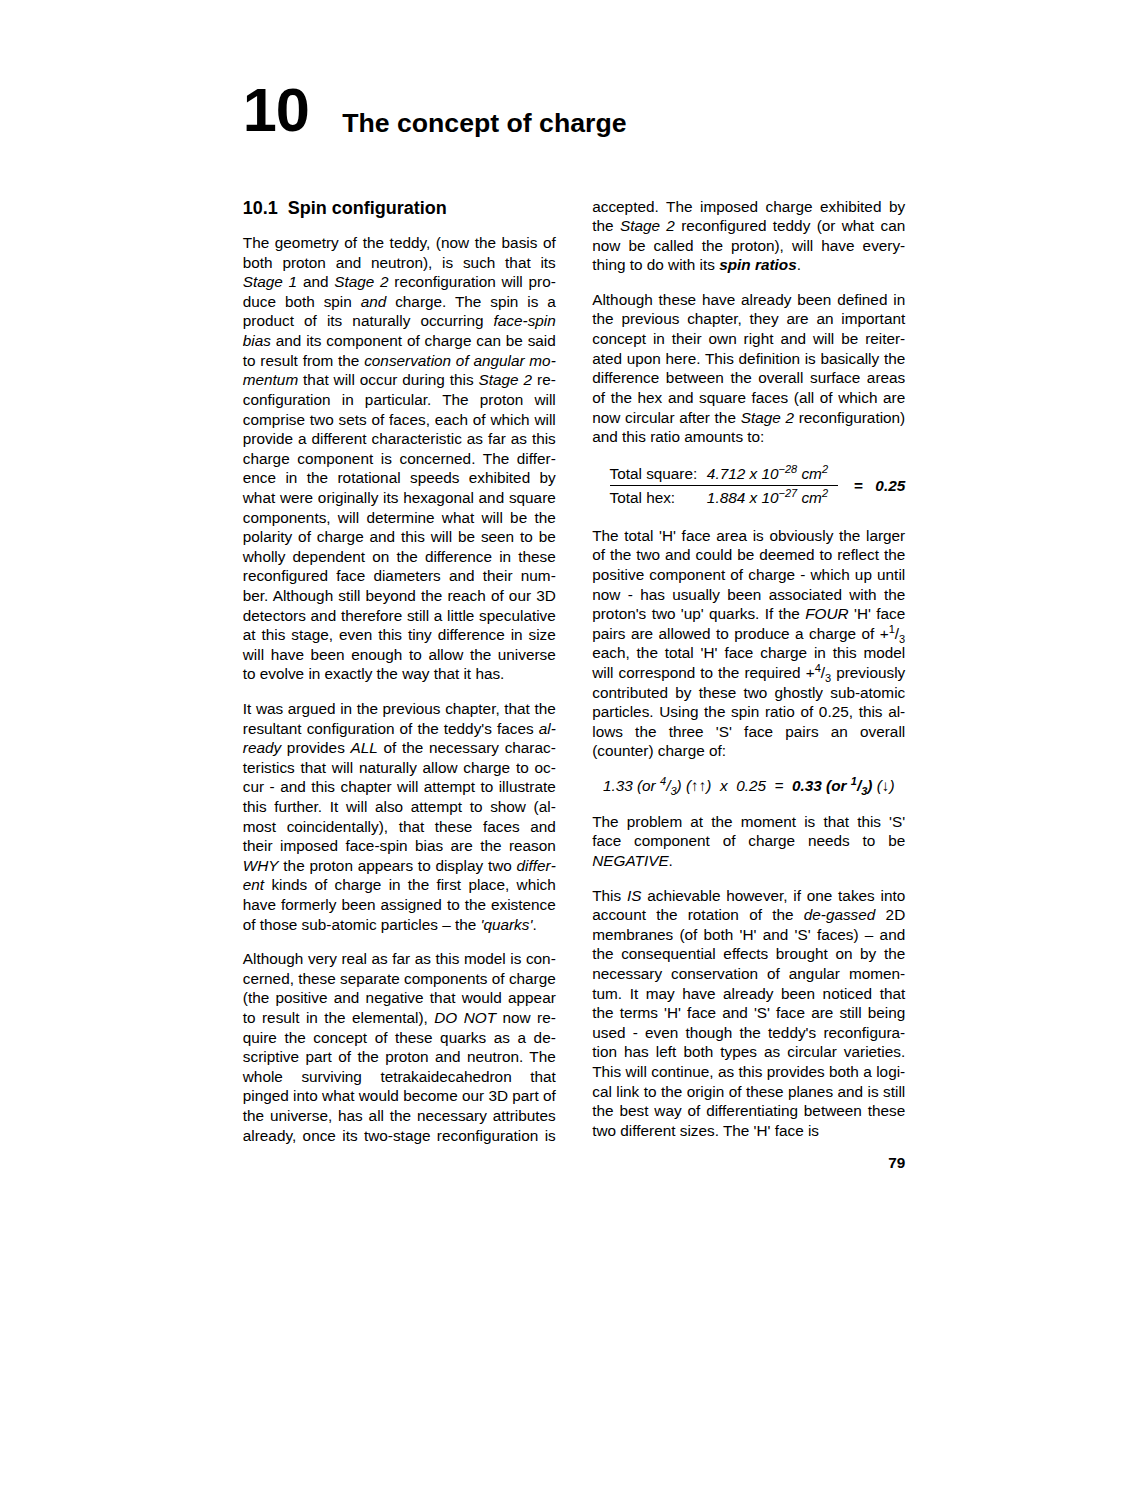10
The concept of charge
10.1 Spin configuration
The geometry of the teddy, (now the basis of both proton and neutron), is such that its Stage 1 and Stage 2 reconfiguration will produce both spin and charge. The spin is a product of its naturally occurring face-spin bias and its component of charge can be said to result from the conservation of angular momentum that will occur during this Stage 2 reconfiguration in particular. The proton will comprise two sets of faces, each of which will provide a different characteristic as far as this charge component is concerned. The difference in the rotational speeds exhibited by what were originally its hexagonal and square components, will determine what will be the polarity of charge and this will be seen to be wholly dependent on the difference in these reconfigured face diameters and their number. Although still beyond the reach of our 3D detectors and therefore still a little speculative at this stage, even this tiny difference in size will have been enough to allow the universe to evolve in exactly the way that it has.
It was argued in the previous chapter, that the resultant configuration of the teddy's faces already provides ALL of the necessary characteristics that will naturally allow charge to occur - and this chapter will attempt to illustrate this further. It will also attempt to show (almost coincidentally), that these faces and their imposed face-spin bias are the reason WHY the proton appears to display two different kinds of charge in the first place, which have formerly been assigned to the existence of those sub-atomic particles – the 'quarks'.
Although very real as far as this model is concerned, these separate components of charge (the positive and negative that would appear to result in the elemental), DO NOT now require the concept of these quarks as a descriptive part of the proton and neutron. The whole surviving tetrakaidecahedron that pinged into what would become our 3D part of the universe, has all the necessary attributes already, once its two-stage reconfiguration is accepted. The imposed charge exhibited by the Stage 2 reconfigured teddy (or what can now be called the proton), will have everything to do with its spin ratios.
Although these have already been defined in the previous chapter, they are an important concept in their own right and will be reiterated upon here. This definition is basically the difference between the overall surface areas of the hex and square faces (all of which are now circular after the Stage 2 reconfiguration) and this ratio amounts to:
Total square:
4.712 x 10−28 cm2
Total hex:
1.884 x 10−27 cm2
= 0.25
The total 'H' face area is obviously the larger of the two and could be deemed to reflect the positive component of charge - which up until now - has usually been associated with the proton's two 'up' quarks. If the FOUR 'H' face pairs are allowed to produce a charge of +1/3 each, the total 'H' face charge in this model will correspond to the required +4/3 previously contributed by these two ghostly sub-atomic particles. Using the spin ratio of 0.25, this allows the three 'S' face pairs an overall (counter) charge of:
1.33 (or 4/3) (↑↑) x 0.25 = 0.33 (or 1/3) (↓)
The problem at the moment is that this 'S' face component of charge needs to be NEGATIVE.
This IS achievable however, if one takes into account the rotation of the de-gassed 2D membranes (of both 'H' and 'S' faces) – and the consequential effects brought on by the necessary conservation of angular momentum. It may have already been noticed that the terms 'H' face and 'S' face are still being used - even though the teddy's reconfiguration has left both types as circular varieties. This will continue, as this provides both a logical link to the origin of these planes and is still the best way of differentiating between these two different sizes. The 'H' face is
79